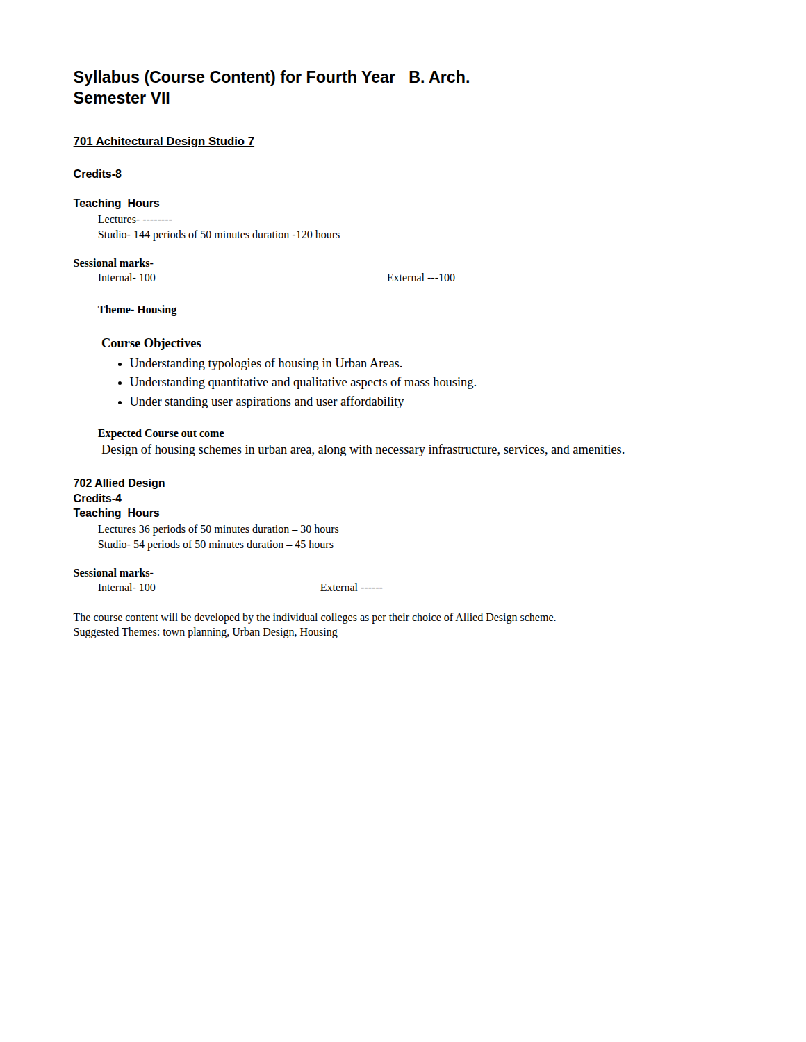Syllabus (Course Content) for Fourth Year B. Arch.
Semester VII
701 Achitectural Design Studio 7
Credits-8
Teaching Hours
Lectures- --------
Studio- 144 periods of 50 minutes duration -120 hours
Sessional marks-
Internal- 100 External ---100
Theme- Housing
Course Objectives
Understanding typologies of housing in Urban Areas.
Understanding quantitative and qualitative aspects of mass housing.
Under standing user aspirations and user affordability
Expected Course out come
Design of housing schemes in urban area, along with necessary infrastructure, services, and amenities.
702 Allied Design
Credits-4
Teaching Hours
Lectures 36 periods of 50 minutes duration – 30 hours
Studio- 54 periods of 50 minutes duration – 45 hours
Sessional marks-
Internal- 100 External ------
The course content will be developed by the individual colleges as per their choice of Allied Design scheme.
Suggested Themes: town planning, Urban Design, Housing